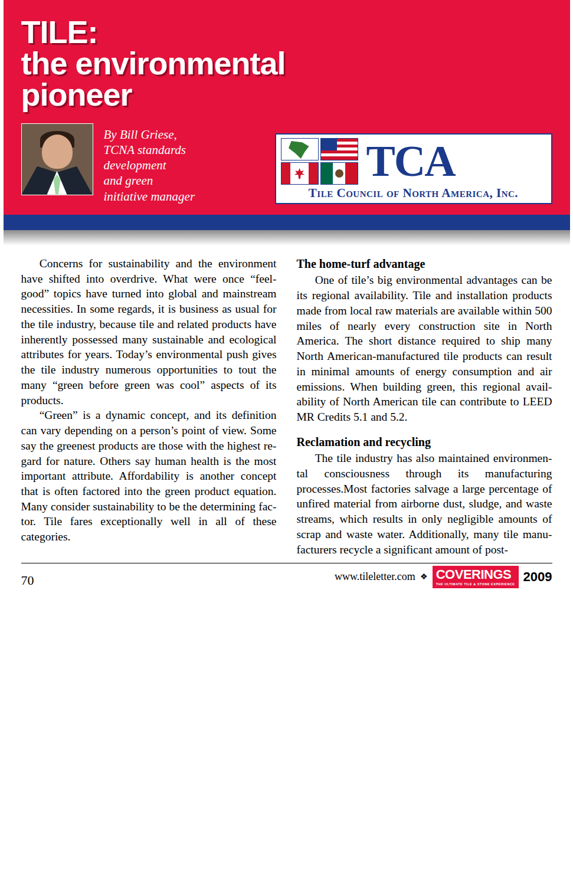TILE:
the environmental
pioneer
By Bill Griese,
TCNA standards
development
and green
initiative manager
TCA
Tile Council of North America, Inc.
Concerns for sustainability and the environment have shifted into overdrive. What were once “feel-good” topics have turned into global and mainstream necessities. In some regards, it is business as usual for the tile industry, because tile and related products have inherently possessed many sustainable and ecological attributes for years. Today’s environmental push gives the tile industry numerous opportunities to tout the many “green before green was cool” aspects of its products.
“Green” is a dynamic concept, and its definition can vary depending on a person’s point of view. Some say the greenest products are those with the highest regard for nature. Others say human health is the most important attribute. Affordability is another concept that is often factored into the green product equation. Many consider sustainability to be the determining factor. Tile fares exceptionally well in all of these categories.
The home-turf advantage
One of tile’s big environmental advantages can be its regional availability. Tile and installation products made from local raw materials are available within 500 miles of nearly every construction site in North America. The short distance required to ship many North American-manufactured tile products can result in minimal amounts of energy consumption and air emissions. When building green, this regional availability of North American tile can contribute to LEED MR Credits 5.1 and 5.2.
Reclamation and recycling
The tile industry has also maintained environmental consciousness through its manufacturing processes.Most factories salvage a large percentage of unfired material from airborne dust, sludge, and waste streams, which results in only negligible amounts of scrap and waste water. Additionally, many tile manufacturers recycle a significant amount of post-
70
www.tileletter.com ❖ COVERINGSTHE ULTIMATE TILE & STONE EXPERIENCE 2009